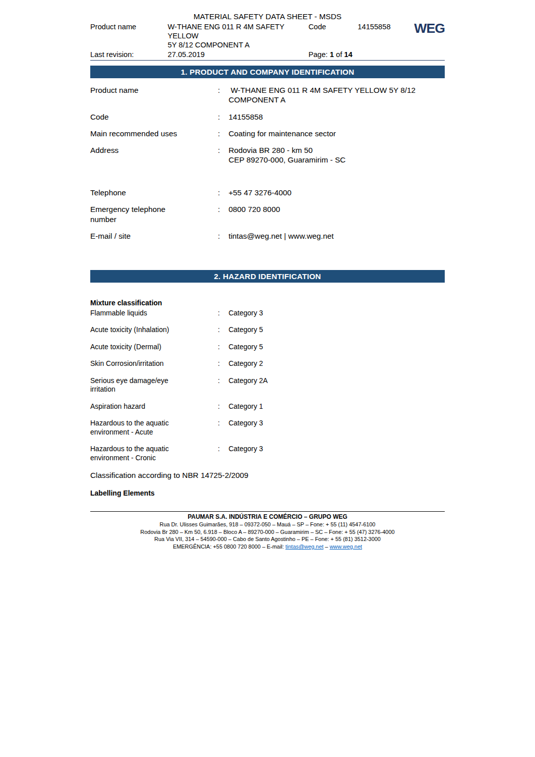MATERIAL SAFETY DATA SHEET - MSDS
| Product name | W-THANE ENG 011 R 4M SAFETY YELLOW 5Y 8/12 COMPONENT A | Code | 14155858 | WEG |
| Last revision: | 27.05.2019 | Page: 1 of 14 |
1. PRODUCT AND COMPANY IDENTIFICATION
| Product name | : | W-THANE ENG 011 R 4M SAFETY YELLOW 5Y 8/12 COMPONENT A |
| Code | : | 14155858 |
| Main recommended uses | : | Coating for maintenance sector |
| Address | : | Rodovia BR 280 - km 50 CEP 89270-000, Guaramirim - SC |
| Telephone | : | +55 47 3276-4000 |
| Emergency telephone number | : | 0800 720 8000 |
| E-mail / site | : | tintas@weg.net / www.weg.net |
2. HAZARD IDENTIFICATION
Mixture classification
| Flammable liquids | : | Category 3 |
| Acute toxicity (Inhalation) | : | Category 5 |
| Acute toxicity (Dermal) | : | Category 5 |
| Skin Corrosion/irritation | : | Category 2 |
| Serious eye damage/eye irritation | : | Category 2A |
| Aspiration hazard | : | Category 1 |
| Hazardous to the aquatic environment - Acute | : | Category 3 |
| Hazardous to the aquatic environment - Cronic | : | Category 3 |
Classification according to NBR 14725-2/2009
Labelling Elements
PAUMAR S.A. INDÚSTRIA E COMÉRCIO – GRUPO WEG
Rua Dr. Ulisses Guimarães, 918 – 09372-050 – Mauá – SP – Fone: + 55 (11) 4547-6100
Rodovia Br 280 – Km 50, 6.918 – Bloco A – 89270-000 – Guaramirim – SC – Fone: + 55 (47) 3276-4000
Rua Via VII, 314 – 54590-000 – Cabo de Santo Agostinho – PE – Fone: + 55 (81) 3512-3000
EMERGÊNCIA: +55 0800 720 8000 – E-mail: tintas@weg.net – www.weg.net